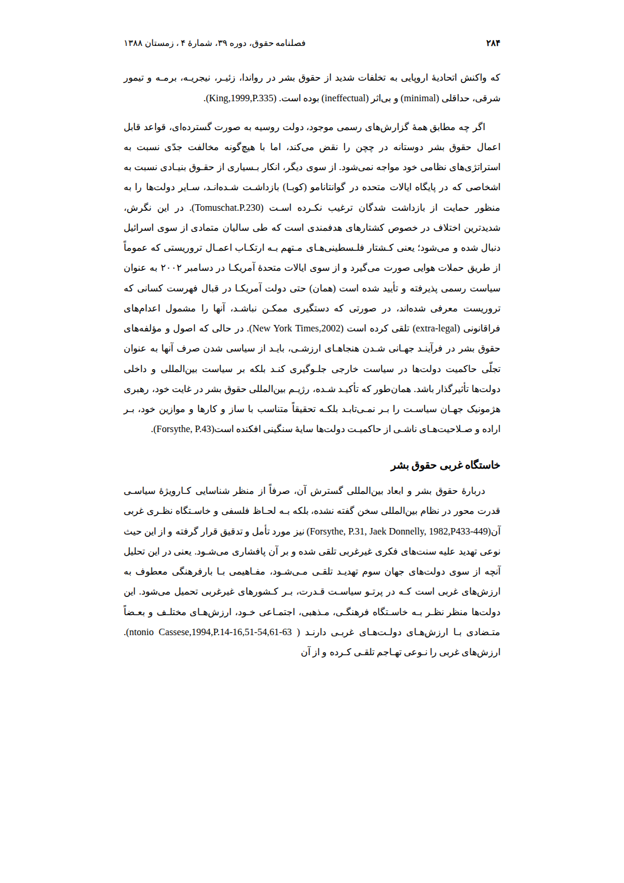۲۸۴ فصلنامه حقوق، دوره ۳۹، شمارهٔ ۴ ، زمستان ۱۳۸۸
که واکنش اتحادیهٔ اروپایی به تخلفات شدید از حقوق بشر در رواندا، زئیـر، نیجریـه، برمـه و تیمور شرقی، حداقلی (minimal) و بی‌اثر (ineffectual) بوده است. (King,1999,P.335).
اگر چه مطابق همهٔ گزارش‌های رسمی موجود، دولت روسیه به صورت گسترده‌ای، قواعد قابل اعمال حقوق بشر دوستانه در چچن را نقض می‌کند، اما با هیچ‌گونه مخالفت جدّی نسبت به استراتژی‌های نظامی خود مواجه نمی‌شود. از سوی دیگر، انکار بـسیاری از حقـوق بنیـادی نسبت به اشخاصی که در پایگاه ایالات متحده در گوانتانامو (کوبـا) بازداشـت شـده‌انـد، سـایر دولت‌ها را به منظور حمایت از بازداشت شدگان ترغیب نکـرده اسـت (Tomuschat.P.230). در این نگرش، شدیدترین اختلاف در خصوص کشتارهای هدفمندی است که طی سالیان متمادی از سوی اسرائیل دنبال شده و می‌شود؛ یعنی کـشتار فلـسطینی‌هـای مـتهم بـه ارتکـاب اعمـال تروریستی که عموماً از طریق حملات هوایی صورت می‌گیرد و از سوی ایالات متحدهٔ آمریکـا در دسامبر ۲۰۰۲ به عنوان سیاست رسمی پذیرفته و تأیید شده است (همان) حتی دولت آمریکـا در قبال فهرست کسانی که تروریست معرفی شده‌اند، در صورتی که دستگیری ممکـن نباشـد، آنها را مشمول اعدام‌های فراقانونی (extra-legal) تلقی کرده است (New York Times,2002). در حالی که اصول و مؤلفه‌های حقوق بشر در فرآینـد جهـانی شـدن هنجاهـای ارزشـی، بایـد از سیاسی شدن صرف آنها به عنوان تجلّی حاکمیت دولت‌ها در سیاست خارجی جلـوگیری کنـد بلکه بر سیاست بین‌المللی و داخلی دولت‌ها تأثیرگذار باشد. همان‌طور که تأکیـد شـده، رژیـم بین‌المللی حقوق بشر در غایت خود، رهبری هژمونیک جهـان سیاسـت را بـر نمـی‌تابـد بلکـه تحقیقاً متناسب با ساز و کارها و موازین خود، بـر اراده و صـلاحیت‌هـای ناشـی از حاکمیـت دولت‌ها سایهٔ سنگینی افکنده است(Forsythe, P.43).
خاستگاه غربی حقوق بشر
دربارهٔ حقوق بشر و ابعاد بین‌المللی گسترش آن، صرفاً از منظر شناسایی کـارویژهٔ سیاسـی قدرت محور در نظام بین‌المللی سخن گفته نشده، بلکه بـه لحـاظ فلسفی و خاسـتگاه نظـری غربی آن(Forsythe, P.31, Jaek Donnelly, 1982,P433-449) نیز مورد تأمل و تدقیق قرار گرفته و از این حیث نوعی تهدید علیه سنت‌های فکری غیرغربی تلقی شده و بر آن پافشاری می‌شـود. یعنی در این تحلیل آنچه از سوی دولت‌های جهان سوم تهدیـد تلقـی مـی‌شـود، مفـاهیمی بـا بارفرهنگی معطوف به ارزش‌های غربی است کـه در پرتـو سیاسـت قـدرت، بـر کـشورهای غیرغربی تحمیل می‌شود. این دولت‌ها منظر نظـر بـه خاسـتگاه فرهنگـی، مـذهبی، اجتمـاعی خـود، ارزش‌هـای مختلـف و بعـضاً متـضادی بـا ارزش‌هـای دولـت‌هـای غربـی دارنـد ( ntonio Cassese,1994,P.14-16,51-54,61-63). ارزش‌های غربی را نـوعی تهـاجم تلقـی کـرده و از آن